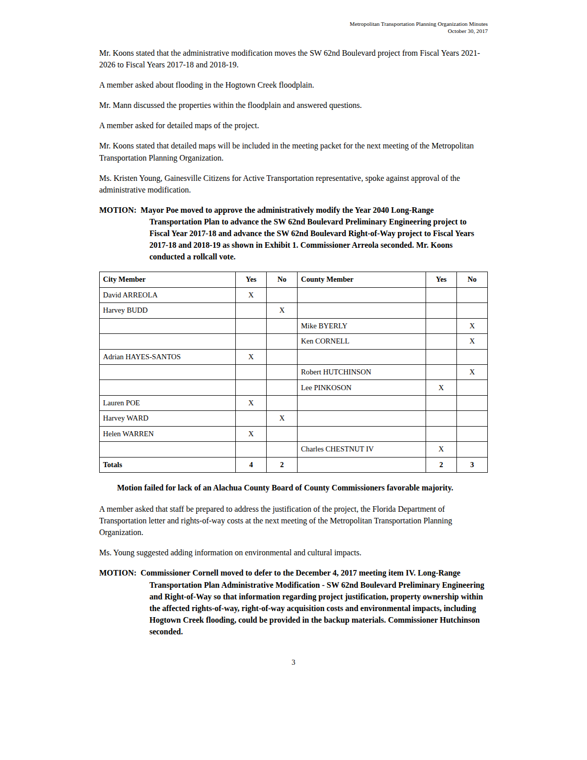Metropolitan Transportation Planning Organization Minutes
October 30, 2017
Mr. Koons stated that the administrative modification moves the SW 62nd Boulevard project from Fiscal Years 2021-2026 to Fiscal Years 2017-18 and 2018-19.
A member asked about flooding in the Hogtown Creek floodplain.
Mr. Mann discussed the properties within the floodplain and answered questions.
A member asked for detailed maps of the project.
Mr. Koons stated that detailed maps will be included in the meeting packet for the next meeting of the Metropolitan Transportation Planning Organization.
Ms. Kristen Young, Gainesville Citizens for Active Transportation representative, spoke against approval of the administrative modification.
MOTION: Mayor Poe moved to approve the administratively modify the Year 2040 Long-Range Transportation Plan to advance the SW 62nd Boulevard Preliminary Engineering project to Fiscal Year 2017-18 and advance the SW 62nd Boulevard Right-of-Way project to Fiscal Years 2017-18 and 2018-19 as shown in Exhibit 1. Commissioner Arreola seconded. Mr. Koons conducted a rollcall vote.
| City Member | Yes | No | County Member | Yes | No |
| --- | --- | --- | --- | --- | --- |
| David ARREOLA | X | | | | |
| Harvey BUDD | | X | | | |
| | | | Mike BYERLY | | X |
| | | | Ken CORNELL | | X |
| Adrian HAYES-SANTOS | X | | | | |
| | | | Robert HUTCHINSON | | X |
| | | | Lee PINKOSON | X | |
| Lauren POE | X | | | | |
| Harvey WARD | | X | | | |
| Helen WARREN | X | | | | |
| | | | Charles CHESTNUT IV | X | |
| Totals | 4 | 2 | | 2 | 3 |
Motion failed for lack of an Alachua County Board of County Commissioners favorable majority.
A member asked that staff be prepared to address the justification of the project, the Florida Department of Transportation letter and rights-of-way costs at the next meeting of the Metropolitan Transportation Planning Organization.
Ms. Young suggested adding information on environmental and cultural impacts.
MOTION: Commissioner Cornell moved to defer to the December 4, 2017 meeting item IV. Long-Range Transportation Plan Administrative Modification - SW 62nd Boulevard Preliminary Engineering and Right-of-Way so that information regarding project justification, property ownership within the affected rights-of-way, right-of-way acquisition costs and environmental impacts, including Hogtown Creek flooding, could be provided in the backup materials. Commissioner Hutchinson seconded.
3